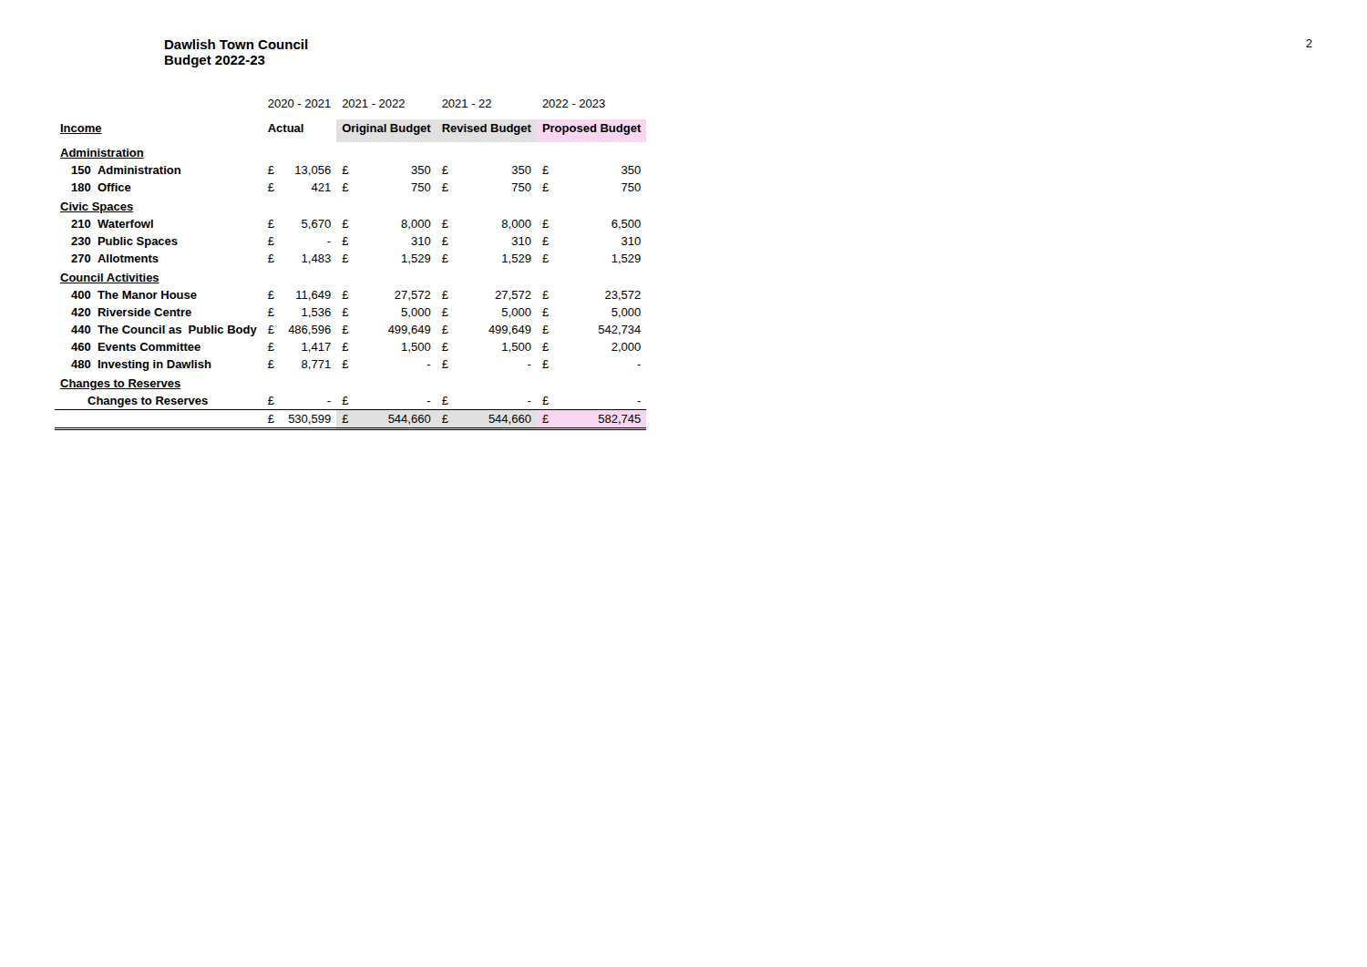2
Dawlish Town Council
Budget 2022-23
| | 2020 - 2021 | 2021 - 2022 | 2021 - 22 | 2022 - 2023 |
| Income | Actual | Original Budget | Revised Budget | Proposed Budget |
| Administration | |
| 150 Administration | £ | 13,056 | £ | 350 | £ | 350 | £ | 350 |
| 180 Office | £ | 421 | £ | 750 | £ | 750 | £ | 750 |
| Civic Spaces | |
| 210 Waterfowl | £ | 5,670 | £ | 8,000 | £ | 8,000 | £ | 6,500 |
| 230 Public Spaces | £ | - | £ | 310 | £ | 310 | £ | 310 |
| 270 Allotments | £ | 1,483 | £ | 1,529 | £ | 1,529 | £ | 1,529 |
| Council Activities | |
| 400 The Manor House | £ | 11,649 | £ | 27,572 | £ | 27,572 | £ | 23,572 |
| 420 Riverside Centre | £ | 1,536 | £ | 5,000 | £ | 5,000 | £ | 5,000 |
| 440 The Council as Public Body | £ | 486,596 | £ | 499,649 | £ | 499,649 | £ | 542,734 |
| 460 Events Committee | £ | 1,417 | £ | 1,500 | £ | 1,500 | £ | 2,000 |
| 480 Investing in Dawlish | £ | 8,771 | £ | - | £ | - | £ | - |
| Changes to Reserves | |
| Changes to Reserves | £ | - | £ | - | £ | - | £ | - |
| | £ | 530,599 | £ | 544,660 | £ | 544,660 | £ | 582,745 |